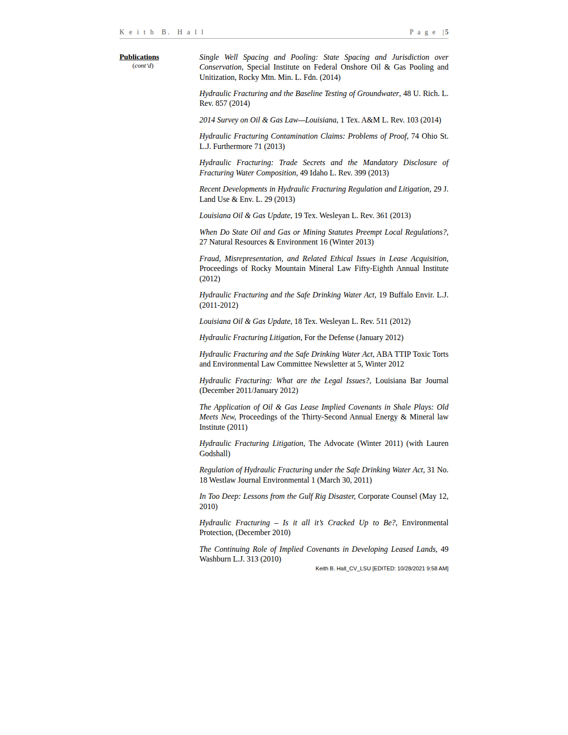K e i t h B. H a l l
P a g e |5
Publications
(cont’d)
Single Well Spacing and Pooling: State Spacing and Jurisdiction over Conservation, Special Institute on Federal Onshore Oil & Gas Pooling and Unitization, Rocky Mtn. Min. L. Fdn. (2014)
Hydraulic Fracturing and the Baseline Testing of Groundwater, 48 U. Rich. L. Rev. 857 (2014)
2014 Survey on Oil & Gas Law—Louisiana, 1 Tex. A&M L. Rev. 103 (2014)
Hydraulic Fracturing Contamination Claims: Problems of Proof, 74 Ohio St. L.J. Furthermore 71 (2013)
Hydraulic Fracturing: Trade Secrets and the Mandatory Disclosure of Fracturing Water Composition, 49 Idaho L. Rev. 399 (2013)
Recent Developments in Hydraulic Fracturing Regulation and Litigation, 29 J. Land Use & Env. L. 29 (2013)
Louisiana Oil & Gas Update, 19 Tex. Wesleyan L. Rev. 361 (2013)
When Do State Oil and Gas or Mining Statutes Preempt Local Regulations?, 27 Natural Resources & Environment 16 (Winter 2013)
Fraud, Misrepresentation, and Related Ethical Issues in Lease Acquisition, Proceedings of Rocky Mountain Mineral Law Fifty-Eighth Annual Institute (2012)
Hydraulic Fracturing and the Safe Drinking Water Act, 19 Buffalo Envir. L.J. (2011-2012)
Louisiana Oil & Gas Update, 18 Tex. Wesleyan L. Rev. 511 (2012)
Hydraulic Fracturing Litigation, For the Defense (January 2012)
Hydraulic Fracturing and the Safe Drinking Water Act, ABA TTIP Toxic Torts and Environmental Law Committee Newsletter at 5, Winter 2012
Hydraulic Fracturing: What are the Legal Issues?, Louisiana Bar Journal (December 2011/January 2012)
The Application of Oil & Gas Lease Implied Covenants in Shale Plays: Old Meets New, Proceedings of the Thirty-Second Annual Energy & Mineral law Institute (2011)
Hydraulic Fracturing Litigation, The Advocate (Winter 2011) (with Lauren Godshall)
Regulation of Hydraulic Fracturing under the Safe Drinking Water Act, 31 No. 18 Westlaw Journal Environmental 1 (March 30, 2011)
In Too Deep: Lessons from the Gulf Rig Disaster, Corporate Counsel (May 12, 2010)
Hydraulic Fracturing – Is it all it’s Cracked Up to Be?, Environmental Protection, (December 2010)
The Continuing Role of Implied Covenants in Developing Leased Lands, 49 Washburn L.J. 313 (2010)
Keith B. Hall_CV_LSU [EDITED: 10/28/2021 9:58 AM]